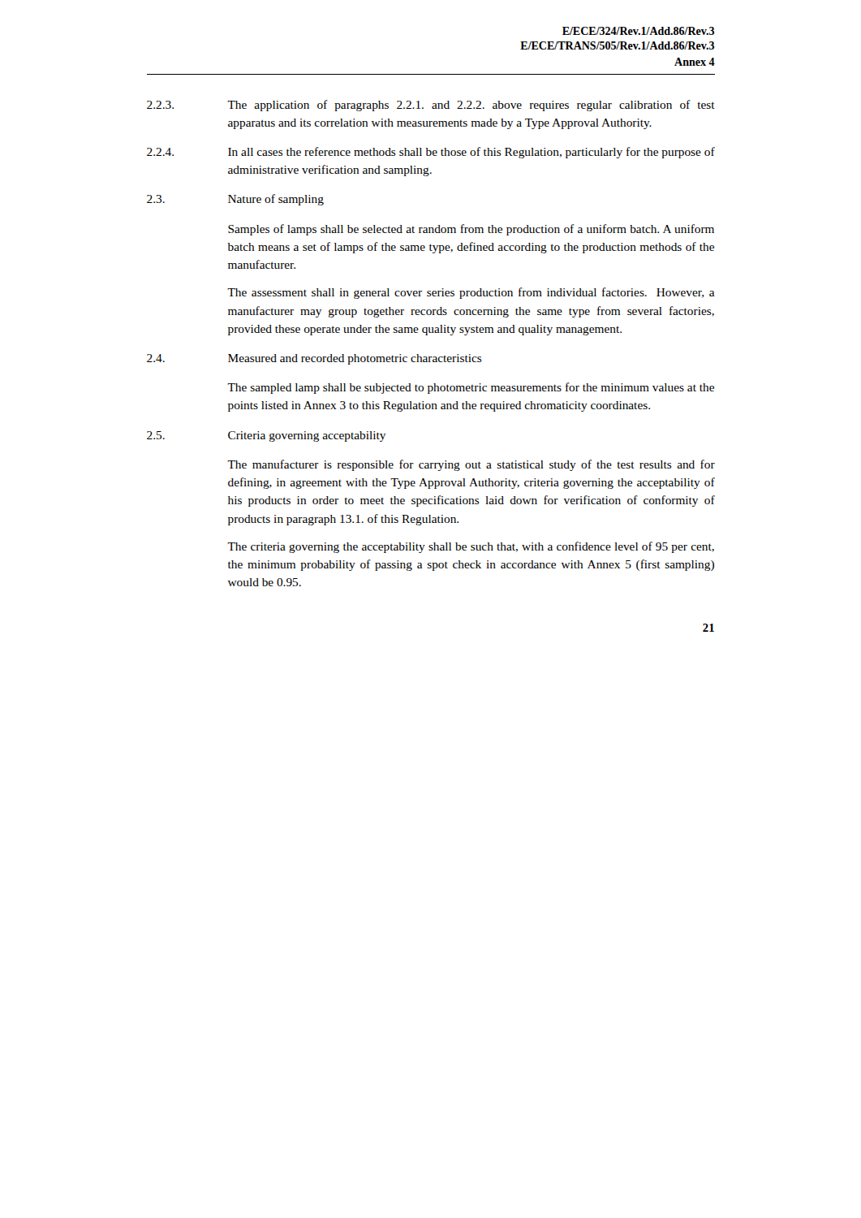E/ECE/324/Rev.1/Add.86/Rev.3
E/ECE/TRANS/505/Rev.1/Add.86/Rev.3
Annex 4
2.2.3.
The application of paragraphs 2.2.1. and 2.2.2. above requires regular calibration of test apparatus and its correlation with measurements made by a Type Approval Authority.
2.2.4.
In all cases the reference methods shall be those of this Regulation, particularly for the purpose of administrative verification and sampling.
2.3.
Nature of sampling
Samples of lamps shall be selected at random from the production of a uniform batch. A uniform batch means a set of lamps of the same type, defined according to the production methods of the manufacturer.
The assessment shall in general cover series production from individual factories. However, a manufacturer may group together records concerning the same type from several factories, provided these operate under the same quality system and quality management.
2.4.
Measured and recorded photometric characteristics
The sampled lamp shall be subjected to photometric measurements for the minimum values at the points listed in Annex 3 to this Regulation and the required chromaticity coordinates.
2.5.
Criteria governing acceptability
The manufacturer is responsible for carrying out a statistical study of the test results and for defining, in agreement with the Type Approval Authority, criteria governing the acceptability of his products in order to meet the specifications laid down for verification of conformity of products in paragraph 13.1. of this Regulation.
The criteria governing the acceptability shall be such that, with a confidence level of 95 per cent, the minimum probability of passing a spot check in accordance with Annex 5 (first sampling) would be 0.95.
21